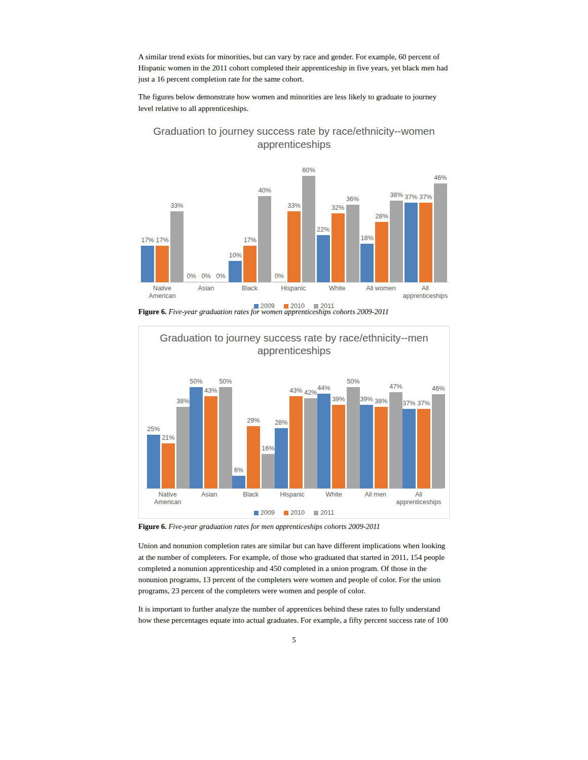A similar trend exists for minorities, but can vary by race and gender. For example, 60 percent of Hispanic women in the 2011 cohort completed their apprenticeship in five years, yet black men had just a 16 percent completion rate for the same cohort.
The figures below demonstrate how women and minorities are less likely to graduate to journey level relative to all apprenticeships.
Graduation to journey success rate by race/ethnicity--women apprenticeships
17%
17%
33%
0%
0%
0%
10%
17%
40%
0%
33%
60%
22%
32%
36%
18%
28%
38%
37%
37%
46%
Native American
Asian
Black
Hispanic
White
All women
All apprenticeships
2009
2010
2011
Figure 6. Five-year graduation rates for women apprenticeships cohorts 2009-2011
Graduation to journey success rate by race/ethnicity--men apprenticeships
25%
21%
38%
50%
43%
50%
6%
29%
16%
28%
43%
42%
44%
39%
50%
39%
38%
47%
37%
37%
46%
Native American
Asian
Black
Hispanic
White
All men
All apprenticeships
2009
2010
2011
Figure 6. Five-year graduation rates for men apprenticeships cohorts 2009-2011
Union and nonunion completion rates are similar but can have different implications when looking at the number of completers. For example, of those who graduated that started in 2011, 154 people completed a nonunion apprenticeship and 450 completed in a union program. Of those in the nonunion programs, 13 percent of the completers were women and people of color. For the union programs, 23 percent of the completers were women and people of color.
It is important to further analyze the number of apprentices behind these rates to fully understand how these percentages equate into actual graduates. For example, a fifty percent success rate of 100
5